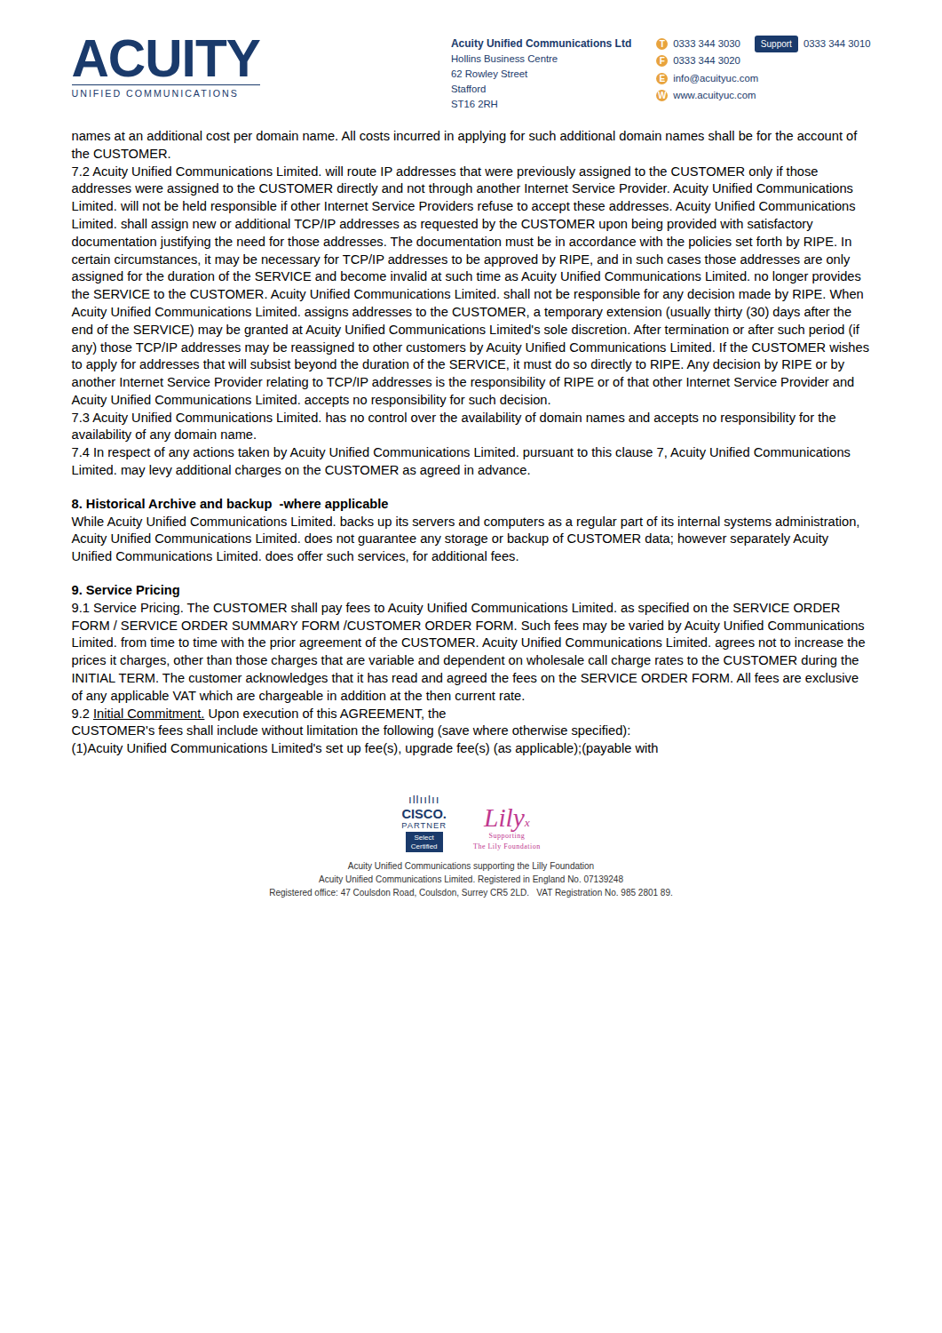ACUITY
UNIFIED COMMUNICATIONS
Acuity Unified Communications Ltd
Hollins Business Centre
62 Rowley Street
Stafford
ST16 2RH
T 0333 344 3030 Support 0333 344 3010
F 0333 344 3020
E info@acuityuc.com
W www.acuityuc.com
names at an additional cost per domain name. All costs incurred in applying for such additional domain names shall be for the account of the CUSTOMER.
7.2 Acuity Unified Communications Limited. will route IP addresses that were previously assigned to the CUSTOMER only if those addresses were assigned to the CUSTOMER directly and not through another Internet Service Provider. Acuity Unified Communications Limited. will not be held responsible if other Internet Service Providers refuse to accept these addresses. Acuity Unified Communications Limited. shall assign new or additional TCP/IP addresses as requested by the CUSTOMER upon being provided with satisfactory documentation justifying the need for those addresses. The documentation must be in accordance with the policies set forth by RIPE. In certain circumstances, it may be necessary for TCP/IP addresses to be approved by RIPE, and in such cases those addresses are only assigned for the duration of the SERVICE and become invalid at such time as Acuity Unified Communications Limited. no longer provides the SERVICE to the CUSTOMER. Acuity Unified Communications Limited. shall not be responsible for any decision made by RIPE. When Acuity Unified Communications Limited. assigns addresses to the CUSTOMER, a temporary extension (usually thirty (30) days after the end of the SERVICE) may be granted at Acuity Unified Communications Limited's sole discretion. After termination or after such period (if any) those TCP/IP addresses may be reassigned to other customers by Acuity Unified Communications Limited. If the CUSTOMER wishes to apply for addresses that will subsist beyond the duration of the SERVICE, it must do so directly to RIPE. Any decision by RIPE or by another Internet Service Provider relating to TCP/IP addresses is the responsibility of RIPE or of that other Internet Service Provider and Acuity Unified Communications Limited. accepts no responsibility for such decision.
7.3 Acuity Unified Communications Limited. has no control over the availability of domain names and accepts no responsibility for the availability of any domain name.
7.4 In respect of any actions taken by Acuity Unified Communications Limited. pursuant to this clause 7, Acuity Unified Communications Limited. may levy additional charges on the CUSTOMER as agreed in advance.
8. Historical Archive and backup -where applicable
While Acuity Unified Communications Limited. backs up its servers and computers as a regular part of its internal systems administration, Acuity Unified Communications Limited. does not guarantee any storage or backup of CUSTOMER data; however separately Acuity Unified Communications Limited. does offer such services, for additional fees.
9. Service Pricing
9.1 Service Pricing. The CUSTOMER shall pay fees to Acuity Unified Communications Limited. as specified on the SERVICE ORDER FORM / SERVICE ORDER SUMMARY FORM /CUSTOMER ORDER FORM. Such fees may be varied by Acuity Unified Communications Limited. from time to time with the prior agreement of the CUSTOMER. Acuity Unified Communications Limited. agrees not to increase the prices it charges, other than those charges that are variable and dependent on wholesale call charge rates to the CUSTOMER during the INITIAL TERM. The customer acknowledges that it has read and agreed the fees on the SERVICE ORDER FORM. All fees are exclusive of any applicable VAT which are chargeable in addition at the then current rate.
9.2 Initial Commitment. Upon execution of this AGREEMENT, the
CUSTOMER's fees shall include without limitation the following (save where otherwise specified):
(1)Acuity Unified Communications Limited's set up fee(s), upgrade fee(s) (as applicable);(payable with
ıllıılıı
CISCO.
PARTNER
Select
Certified
Lilyx
Supporting
The Lily Foundation
Acuity Unified Communications supporting the Lilly Foundation
Acuity Unified Communications Limited. Registered in England No. 07139248
Registered office: 47 Coulsdon Road, Coulsdon, Surrey CR5 2LD. VAT Registration No. 985 2801 89.